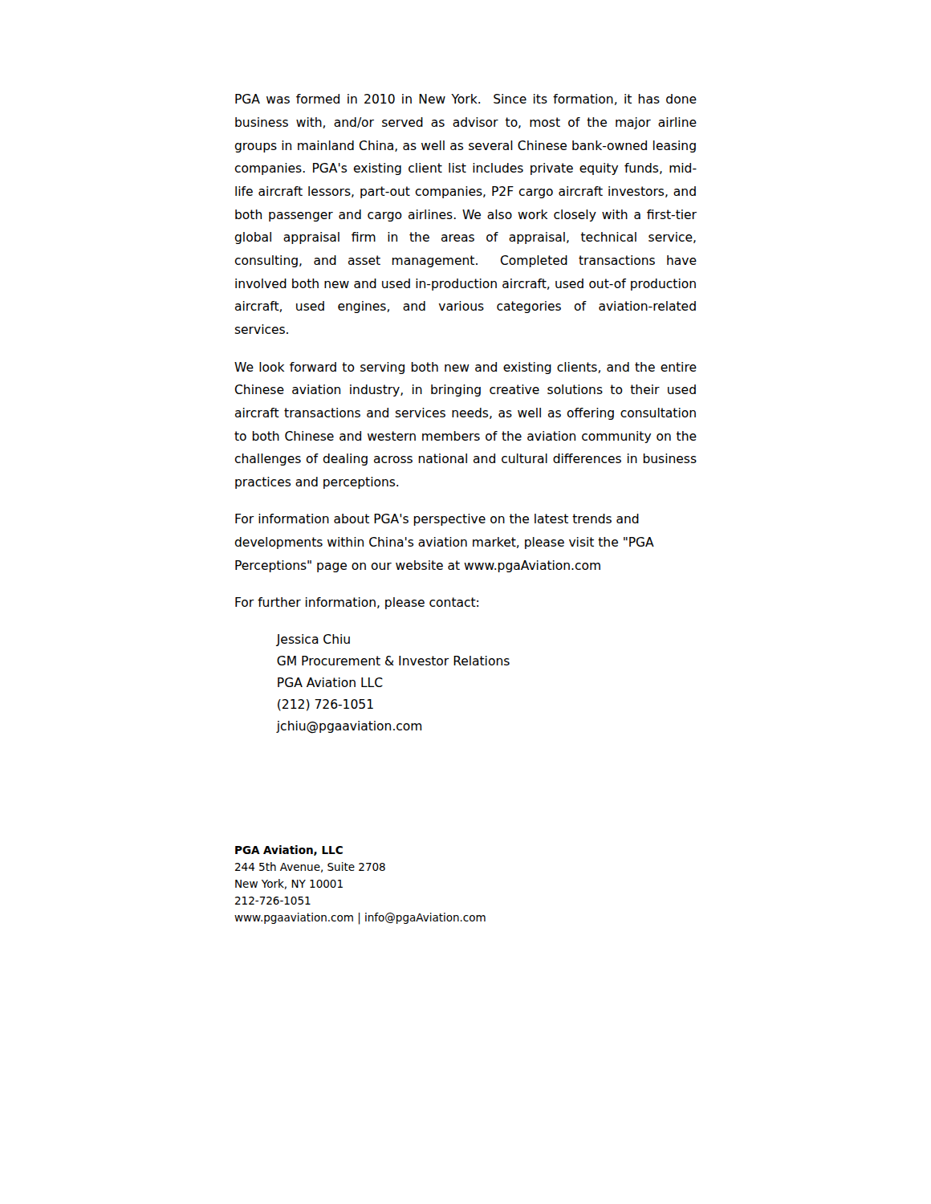PGA was formed in 2010 in New York. Since its formation, it has done business with, and/or served as advisor to, most of the major airline groups in mainland China, as well as several Chinese bank-owned leasing companies. PGA's existing client list includes private equity funds, mid-life aircraft lessors, part-out companies, P2F cargo aircraft investors, and both passenger and cargo airlines. We also work closely with a first-tier global appraisal firm in the areas of appraisal, technical service, consulting, and asset management. Completed transactions have involved both new and used in-production aircraft, used out-of production aircraft, used engines, and various categories of aviation-related services.
We look forward to serving both new and existing clients, and the entire Chinese aviation industry, in bringing creative solutions to their used aircraft transactions and services needs, as well as offering consultation to both Chinese and western members of the aviation community on the challenges of dealing across national and cultural differences in business practices and perceptions.
For information about PGA's perspective on the latest trends and developments within China's aviation market, please visit the "PGA Perceptions" page on our website at www.pgaAviation.com
For further information, please contact:
Jessica Chiu
GM Procurement & Investor Relations
PGA Aviation LLC
(212) 726-1051
jchiu@pgaaviation.com
PGA Aviation, LLC
244 5th Avenue, Suite 2708
New York, NY 10001
212-726-1051
www.pgaaviation.com | info@pgaAviation.com